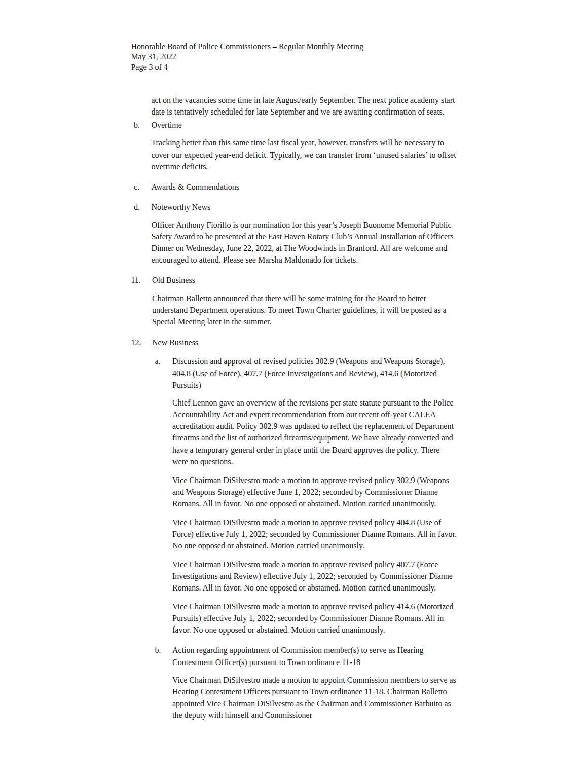Honorable Board of Police Commissioners – Regular Monthly Meeting
May 31, 2022
Page 3 of 4
act on the vacancies some time in late August/early September. The next police academy start date is tentatively scheduled for late September and we are awaiting confirmation of seats.
b. Overtime
Tracking better than this same time last fiscal year, however, transfers will be necessary to cover our expected year-end deficit. Typically, we can transfer from ‘unused salaries’ to offset overtime deficits.
c. Awards & Commendations
d. Noteworthy News
Officer Anthony Fiorillo is our nomination for this year’s Joseph Buonome Memorial Public Safety Award to be presented at the East Haven Rotary Club’s Annual Installation of Officers Dinner on Wednesday, June 22, 2022, at The Woodwinds in Branford. All are welcome and encouraged to attend. Please see Marsha Maldonado for tickets.
11. Old Business
Chairman Balletto announced that there will be some training for the Board to better understand Department operations. To meet Town Charter guidelines, it will be posted as a Special Meeting later in the summer.
12. New Business
a. Discussion and approval of revised policies 302.9 (Weapons and Weapons Storage), 404.8 (Use of Force), 407.7 (Force Investigations and Review), 414.6 (Motorized Pursuits)
Chief Lennon gave an overview of the revisions per state statute pursuant to the Police Accountability Act and expert recommendation from our recent off-year CALEA accreditation audit. Policy 302.9 was updated to reflect the replacement of Department firearms and the list of authorized firearms/equipment. We have already converted and have a temporary general order in place until the Board approves the policy. There were no questions.
Vice Chairman DiSilvestro made a motion to approve revised policy 302.9 (Weapons and Weapons Storage) effective June 1, 2022; seconded by Commissioner Dianne Romans. All in favor. No one opposed or abstained. Motion carried unanimously.
Vice Chairman DiSilvestro made a motion to approve revised policy 404.8 (Use of Force) effective July 1, 2022; seconded by Commissioner Dianne Romans. All in favor. No one opposed or abstained. Motion carried unanimously.
Vice Chairman DiSilvestro made a motion to approve revised policy 407.7 (Force Investigations and Review) effective July 1, 2022; seconded by Commissioner Dianne Romans. All in favor. No one opposed or abstained. Motion carried unanimously.
Vice Chairman DiSilvestro made a motion to approve revised policy 414.6 (Motorized Pursuits) effective July 1, 2022; seconded by Commissioner Dianne Romans. All in favor. No one opposed or abstained. Motion carried unanimously.
b. Action regarding appointment of Commission member(s) to serve as Hearing Contestment Officer(s) pursuant to Town ordinance 11-18
Vice Chairman DiSilvestro made a motion to appoint Commission members to serve as Hearing Contestment Officers pursuant to Town ordinance 11-18. Chairman Balletto appointed Vice Chairman DiSilvestro as the Chairman and Commissioner Barbuito as the deputy with himself and Commissioner